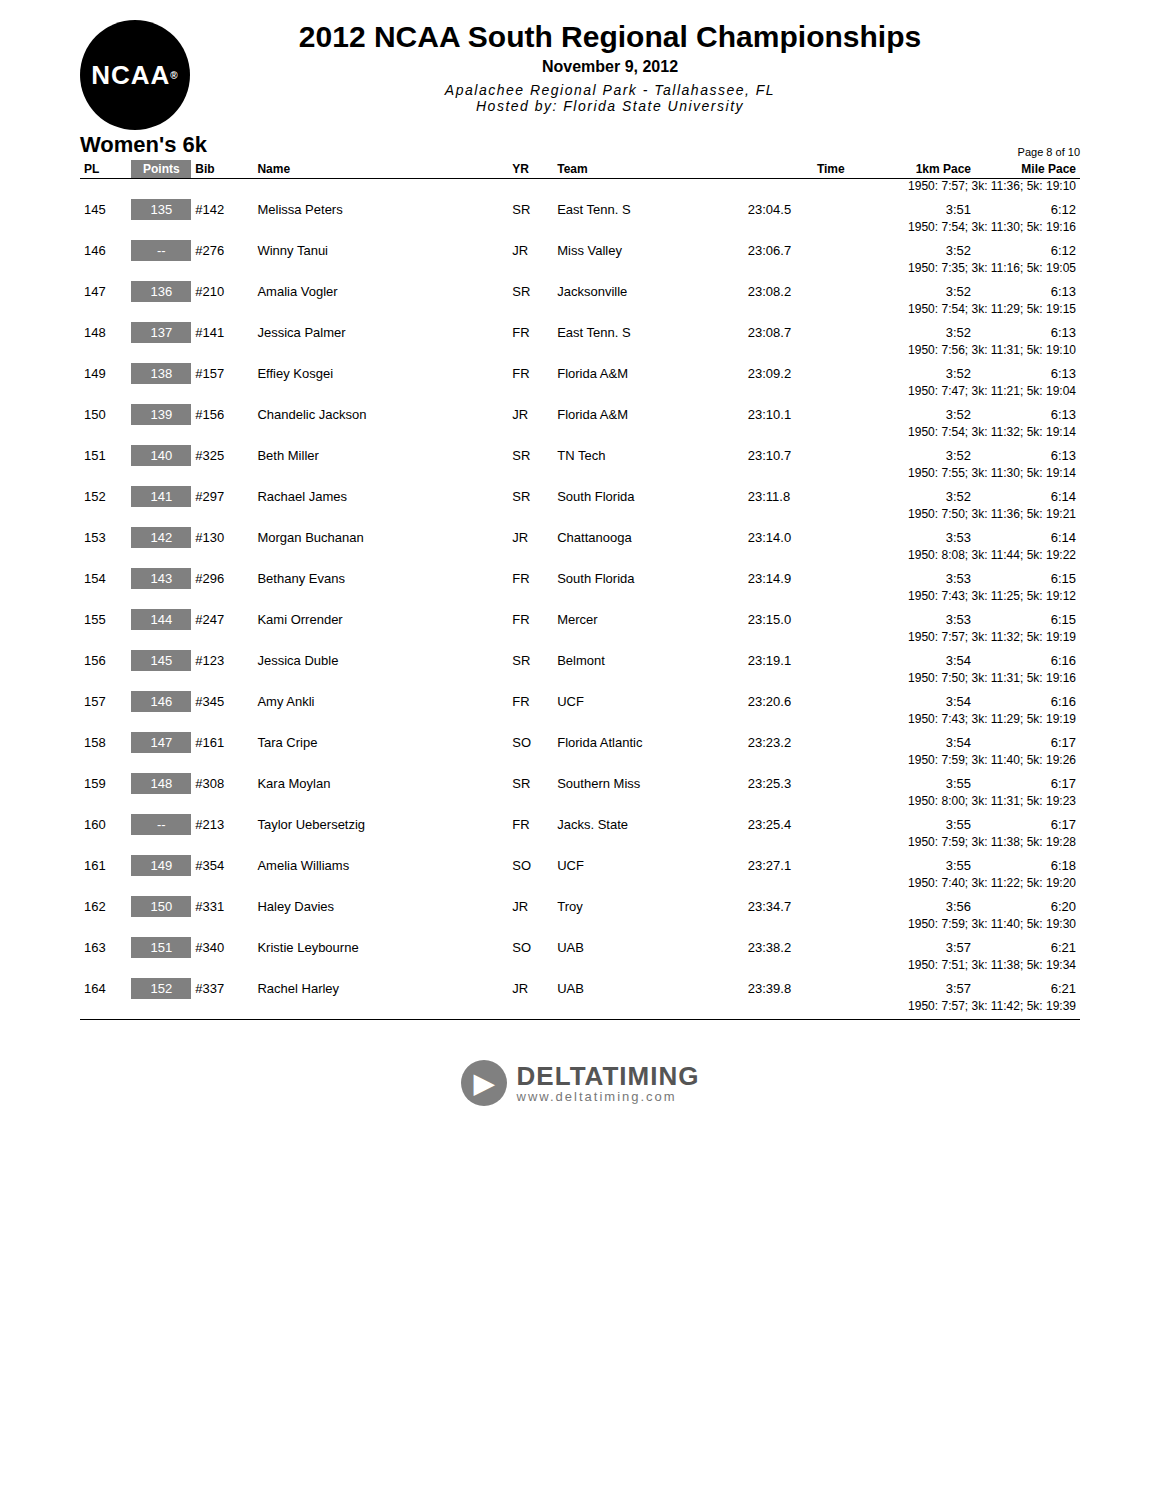NCAA®
2012 NCAA South Regional Championships
November 9, 2012
Apalachee Regional Park - Tallahassee, FL
Hosted by: Florida State University
Women's 6k
Page 8 of 10
| PL | Points | Bib | Name | YR | Team | Time | 1km Pace | Mile Pace |
| --- | --- | --- | --- | --- | --- | --- | --- | --- |
| 1950: 7:57; 3k: 11:36; 5k: 19:10 |
| 145 | 135 | #142 | Melissa Peters | SR | East Tenn. S | 23:04.5 | 3:51 | 6:12 |
| 1950: 7:54; 3k: 11:30; 5k: 19:16 |
| 146 | -- | #276 | Winny Tanui | JR | Miss Valley | 23:06.7 | 3:52 | 6:12 |
| 1950: 7:35; 3k: 11:16; 5k: 19:05 |
| 147 | 136 | #210 | Amalia Vogler | SR | Jacksonville | 23:08.2 | 3:52 | 6:13 |
| 1950: 7:54; 3k: 11:29; 5k: 19:15 |
| 148 | 137 | #141 | Jessica Palmer | FR | East Tenn. S | 23:08.7 | 3:52 | 6:13 |
| 1950: 7:56; 3k: 11:31; 5k: 19:10 |
| 149 | 138 | #157 | Effiey Kosgei | FR | Florida A&M | 23:09.2 | 3:52 | 6:13 |
| 1950: 7:47; 3k: 11:21; 5k: 19:04 |
| 150 | 139 | #156 | Chandelic Jackson | JR | Florida A&M | 23:10.1 | 3:52 | 6:13 |
| 1950: 7:54; 3k: 11:32; 5k: 19:14 |
| 151 | 140 | #325 | Beth Miller | SR | TN Tech | 23:10.7 | 3:52 | 6:13 |
| 1950: 7:55; 3k: 11:30; 5k: 19:14 |
| 152 | 141 | #297 | Rachael James | SR | South Florida | 23:11.8 | 3:52 | 6:14 |
| 1950: 7:50; 3k: 11:36; 5k: 19:21 |
| 153 | 142 | #130 | Morgan Buchanan | JR | Chattanooga | 23:14.0 | 3:53 | 6:14 |
| 1950: 8:08; 3k: 11:44; 5k: 19:22 |
| 154 | 143 | #296 | Bethany Evans | FR | South Florida | 23:14.9 | 3:53 | 6:15 |
| 1950: 7:43; 3k: 11:25; 5k: 19:12 |
| 155 | 144 | #247 | Kami Orrender | FR | Mercer | 23:15.0 | 3:53 | 6:15 |
| 1950: 7:57; 3k: 11:32; 5k: 19:19 |
| 156 | 145 | #123 | Jessica Duble | SR | Belmont | 23:19.1 | 3:54 | 6:16 |
| 1950: 7:50; 3k: 11:31; 5k: 19:16 |
| 157 | 146 | #345 | Amy Ankli | FR | UCF | 23:20.6 | 3:54 | 6:16 |
| 1950: 7:43; 3k: 11:29; 5k: 19:19 |
| 158 | 147 | #161 | Tara Cripe | SO | Florida Atlantic | 23:23.2 | 3:54 | 6:17 |
| 1950: 7:59; 3k: 11:40; 5k: 19:26 |
| 159 | 148 | #308 | Kara Moylan | SR | Southern Miss | 23:25.3 | 3:55 | 6:17 |
| 1950: 8:00; 3k: 11:31; 5k: 19:23 |
| 160 | -- | #213 | Taylor Uebersetzig | FR | Jacks. State | 23:25.4 | 3:55 | 6:17 |
| 1950: 7:59; 3k: 11:38; 5k: 19:28 |
| 161 | 149 | #354 | Amelia Williams | SO | UCF | 23:27.1 | 3:55 | 6:18 |
| 1950: 7:40; 3k: 11:22; 5k: 19:20 |
| 162 | 150 | #331 | Haley Davies | JR | Troy | 23:34.7 | 3:56 | 6:20 |
| 1950: 7:59; 3k: 11:40; 5k: 19:30 |
| 163 | 151 | #340 | Kristie Leybourne | SO | UAB | 23:38.2 | 3:57 | 6:21 |
| 1950: 7:51; 3k: 11:38; 5k: 19:34 |
| 164 | 152 | #337 | Rachel Harley | JR | UAB | 23:39.8 | 3:57 | 6:21 |
| 1950: 7:57; 3k: 11:42; 5k: 19:39 |
▶
DELTATIMING
www.deltatiming.com